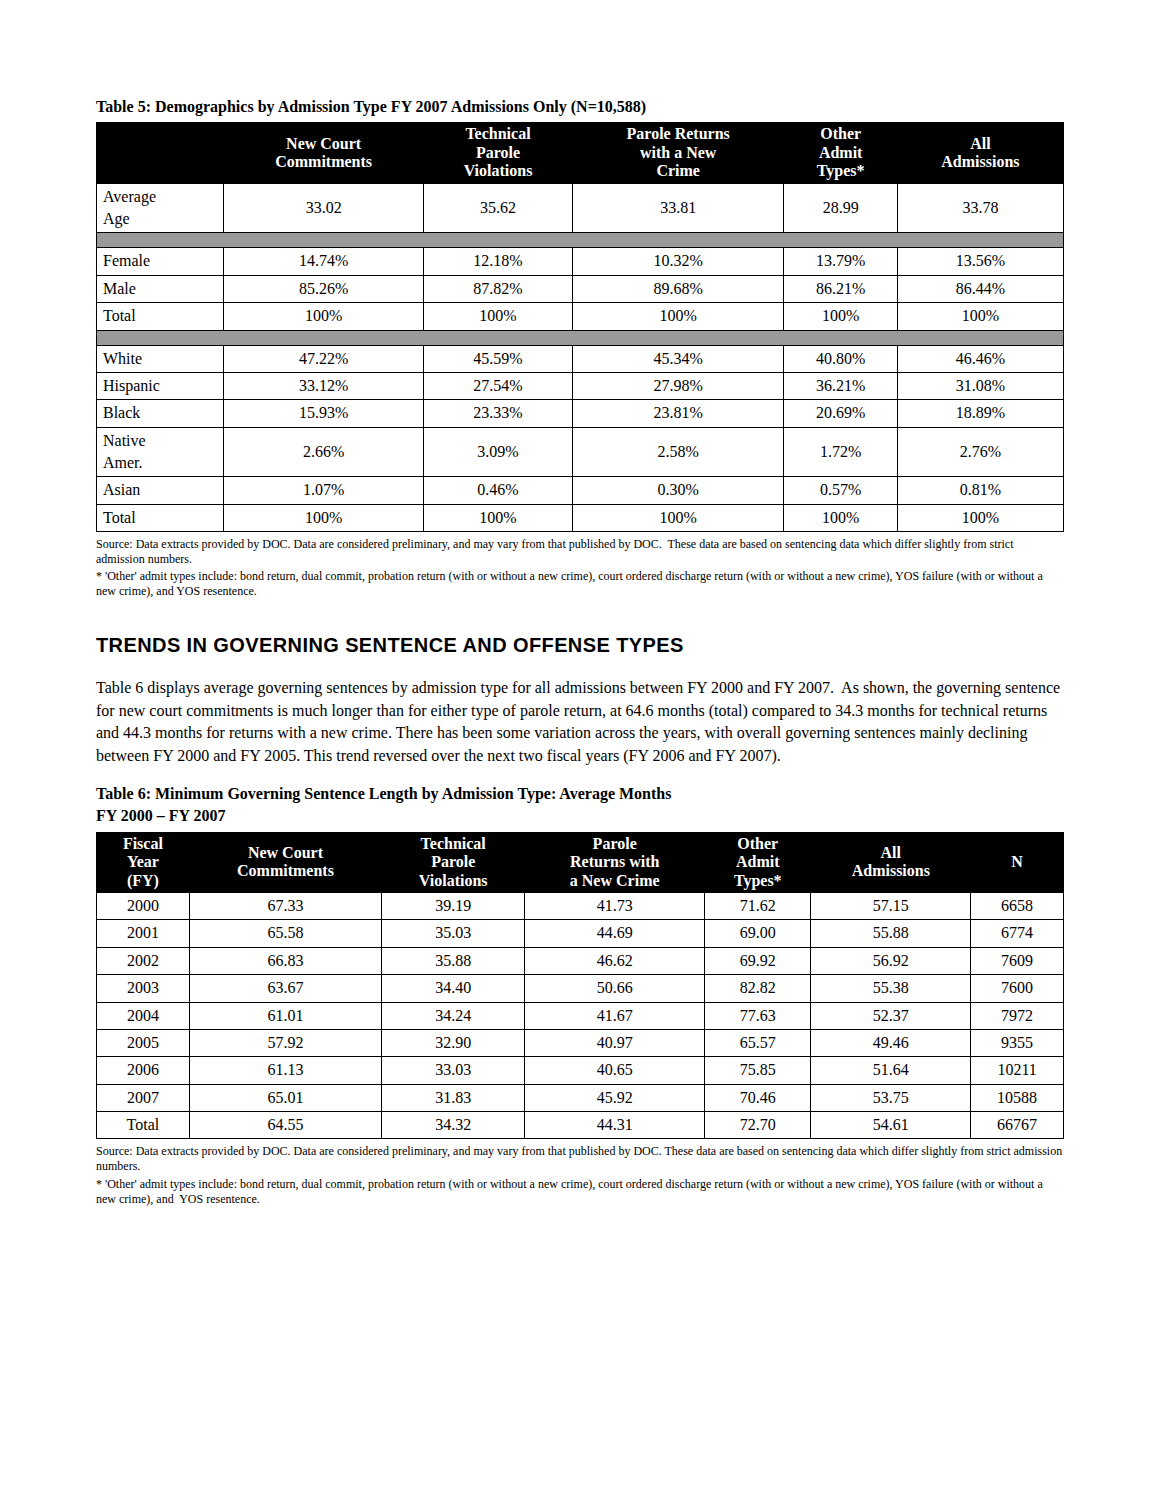Table 5: Demographics by Admission Type FY 2007 Admissions Only (N=10,588)
| | New Court Commitments | Technical Parole Violations | Parole Returns with a New Crime | Other Admit Types* | All Admissions |
| --- | --- | --- | --- | --- | --- |
| Average Age | 33.02 | 35.62 | 33.81 | 28.99 | 33.78 |
| Female | 14.74% | 12.18% | 10.32% | 13.79% | 13.56% |
| Male | 85.26% | 87.82% | 89.68% | 86.21% | 86.44% |
| Total | 100% | 100% | 100% | 100% | 100% |
| White | 47.22% | 45.59% | 45.34% | 40.80% | 46.46% |
| Hispanic | 33.12% | 27.54% | 27.98% | 36.21% | 31.08% |
| Black | 15.93% | 23.33% | 23.81% | 20.69% | 18.89% |
| Native Amer. | 2.66% | 3.09% | 2.58% | 1.72% | 2.76% |
| Asian | 1.07% | 0.46% | 0.30% | 0.57% | 0.81% |
| Total | 100% | 100% | 100% | 100% | 100% |
Source: Data extracts provided by DOC. Data are considered preliminary, and may vary from that published by DOC. These data are based on sentencing data which differ slightly from strict admission numbers.
* 'Other' admit types include: bond return, dual commit, probation return (with or without a new crime), court ordered discharge return (with or without a new crime), YOS failure (with or without a new crime), and YOS resentence.
TRENDS IN GOVERNING SENTENCE AND OFFENSE TYPES
Table 6 displays average governing sentences by admission type for all admissions between FY 2000 and FY 2007. As shown, the governing sentence for new court commitments is much longer than for either type of parole return, at 64.6 months (total) compared to 34.3 months for technical returns and 44.3 months for returns with a new crime. There has been some variation across the years, with overall governing sentences mainly declining between FY 2000 and FY 2005. This trend reversed over the next two fiscal years (FY 2006 and FY 2007).
Table 6: Minimum Governing Sentence Length by Admission Type: Average Months
FY 2000 – FY 2007
| Fiscal Year (FY) | New Court Commitments | Technical Parole Violations | Parole Returns with a New Crime | Other Admit Types* | All Admissions | N |
| --- | --- | --- | --- | --- | --- | --- |
| 2000 | 67.33 | 39.19 | 41.73 | 71.62 | 57.15 | 6658 |
| 2001 | 65.58 | 35.03 | 44.69 | 69.00 | 55.88 | 6774 |
| 2002 | 66.83 | 35.88 | 46.62 | 69.92 | 56.92 | 7609 |
| 2003 | 63.67 | 34.40 | 50.66 | 82.82 | 55.38 | 7600 |
| 2004 | 61.01 | 34.24 | 41.67 | 77.63 | 52.37 | 7972 |
| 2005 | 57.92 | 32.90 | 40.97 | 65.57 | 49.46 | 9355 |
| 2006 | 61.13 | 33.03 | 40.65 | 75.85 | 51.64 | 10211 |
| 2007 | 65.01 | 31.83 | 45.92 | 70.46 | 53.75 | 10588 |
| Total | 64.55 | 34.32 | 44.31 | 72.70 | 54.61 | 66767 |
Source: Data extracts provided by DOC. Data are considered preliminary, and may vary from that published by DOC. These data are based on sentencing data which differ slightly from strict admission numbers.
* 'Other' admit types include: bond return, dual commit, probation return (with or without a new crime), court ordered discharge return (with or without a new crime), YOS failure (with or without a new crime), and YOS resentence.